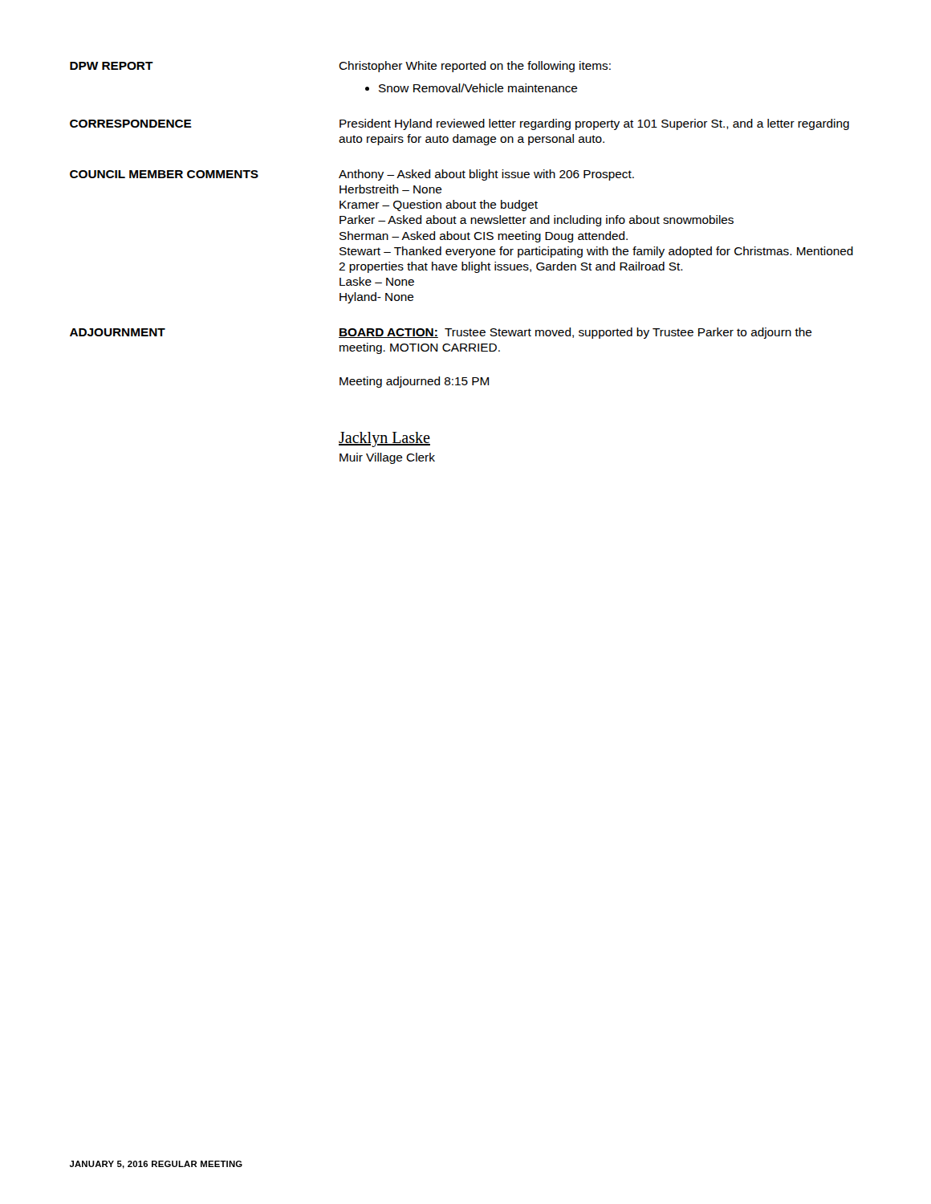| DPW REPORT | Christopher White reported on the following items: Snow Removal/Vehicle maintenance |
| CORRESPONDENCE | President Hyland reviewed letter regarding property at 101 Superior St., and a letter regarding auto repairs for auto damage on a personal auto. |
| COUNCIL MEMBER COMMENTS | Anthony – Asked about blight issue with 206 Prospect. Herbstreith – None Kramer – Question about the budget Parker – Asked about a newsletter and including info about snowmobiles Sherman – Asked about CIS meeting Doug attended. Stewart – Thanked everyone for participating with the family adopted for Christmas. Mentioned 2 properties that have blight issues, Garden St and Railroad St. Laske – None Hyland- None |
| ADJOURNMENT | BOARD ACTION: Trustee Stewart moved, supported by Trustee Parker to adjourn the meeting. MOTION CARRIED. Meeting adjourned 8:15 PM Jacklyn Laske Muir Village Clerk |
JANUARY 5, 2016 REGULAR MEETING